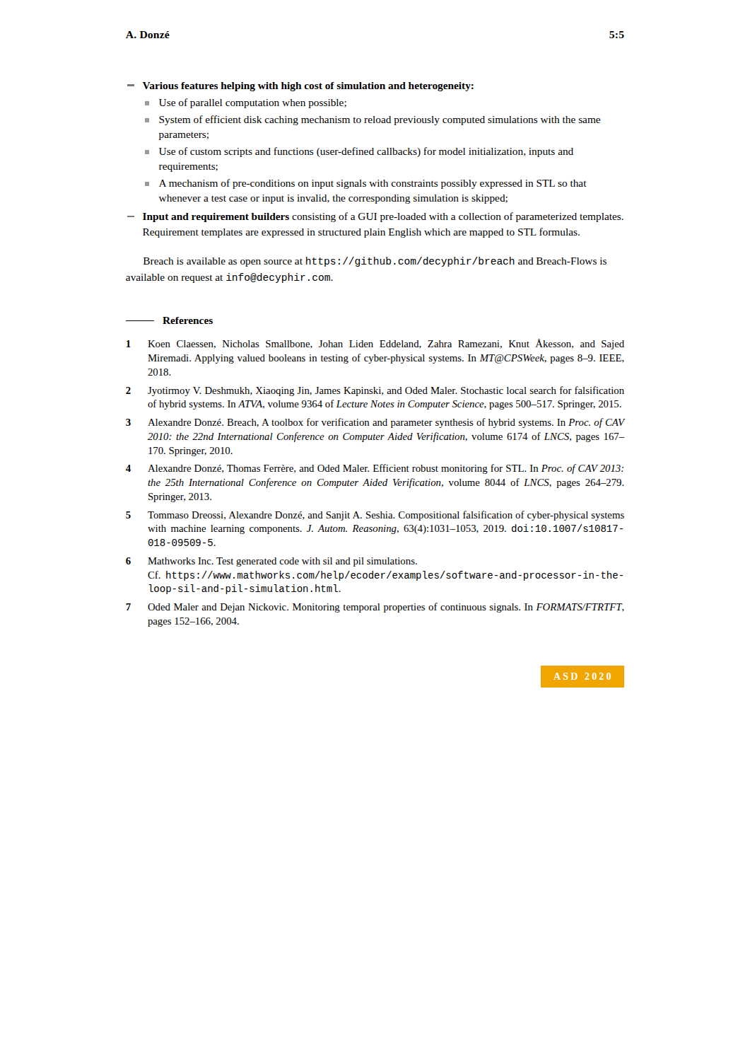A. Donzé 5:5
Various features helping with high cost of simulation and heterogeneity:
Use of parallel computation when possible;
System of efficient disk caching mechanism to reload previously computed simulations with the same parameters;
Use of custom scripts and functions (user-defined callbacks) for model initialization, inputs and requirements;
A mechanism of pre-conditions on input signals with constraints possibly expressed in STL so that whenever a test case or input is invalid, the corresponding simulation is skipped;
Input and requirement builders consisting of a GUI pre-loaded with a collection of parameterized templates. Requirement templates are expressed in structured plain English which are mapped to STL formulas.
Breach is available as open source at https://github.com/decyphir/breach and Breach-Flows is available on request at info@decyphir.com.
References
1 Koen Claessen, Nicholas Smallbone, Johan Liden Eddeland, Zahra Ramezani, Knut Åkesson, and Sajed Miremadi. Applying valued booleans in testing of cyber-physical systems. In MT@CPSWeek, pages 8–9. IEEE, 2018.
2 Jyotirmoy V. Deshmukh, Xiaoqing Jin, James Kapinski, and Oded Maler. Stochastic local search for falsification of hybrid systems. In ATVA, volume 9364 of Lecture Notes in Computer Science, pages 500–517. Springer, 2015.
3 Alexandre Donzé. Breach, A toolbox for verification and parameter synthesis of hybrid systems. In Proc. of CAV 2010: the 22nd International Conference on Computer Aided Verification, volume 6174 of LNCS, pages 167–170. Springer, 2010.
4 Alexandre Donzé, Thomas Ferrère, and Oded Maler. Efficient robust monitoring for STL. In Proc. of CAV 2013: the 25th International Conference on Computer Aided Verification, volume 8044 of LNCS, pages 264–279. Springer, 2013.
5 Tommaso Dreossi, Alexandre Donzé, and Sanjit A. Seshia. Compositional falsification of cyber-physical systems with machine learning components. J. Autom. Reasoning, 63(4):1031–1053, 2019. doi:10.1007/s10817-018-09509-5.
6 Mathworks Inc. Test generated code with sil and pil simulations.
Cf. https://www.mathworks.com/help/ecoder/examples/software-and-processor-in-the-loop-sil-and-pil-simulation.html.
7 Oded Maler and Dejan Nickovic. Monitoring temporal properties of continuous signals. In FORMATS/FTRTFT, pages 152–166, 2004.
ASD 2020